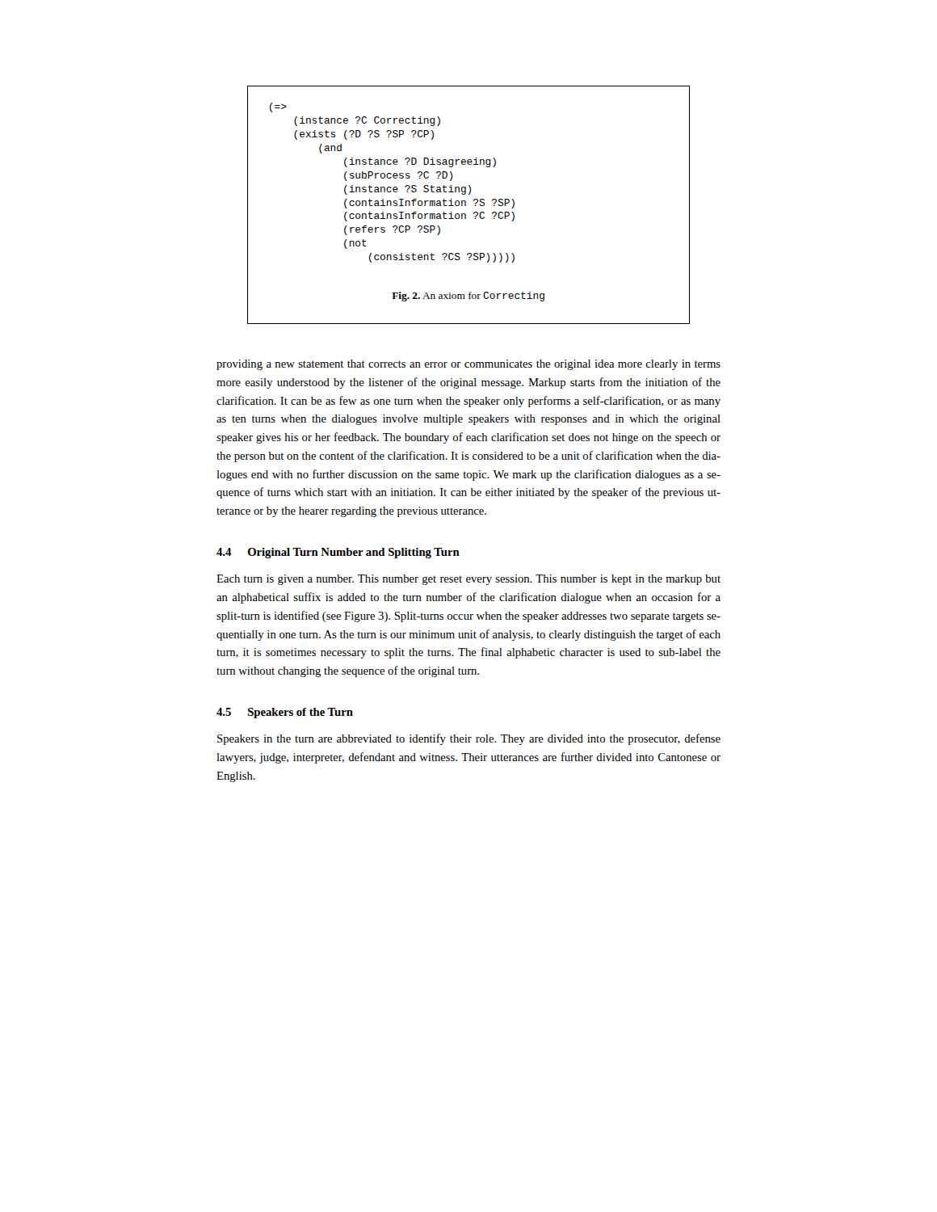(=>
    (instance ?C Correcting)
    (exists (?D ?S ?SP ?CP)
        (and
            (instance ?D Disagreeing)
            (subProcess ?C ?D)
            (instance ?S Stating)
            (containsInformation ?S ?SP)
            (containsInformation ?C ?CP)
            (refers ?CP ?SP)
            (not
                (consistent ?CS ?SP)))))
Fig. 2. An axiom for Correcting
providing a new statement that corrects an error or communicates the original idea more clearly in terms more easily understood by the listener of the original message. Markup starts from the initiation of the clarification. It can be as few as one turn when the speaker only performs a self-clarification, or as many as ten turns when the dialogues involve multiple speakers with responses and in which the original speaker gives his or her feedback. The boundary of each clarification set does not hinge on the speech or the person but on the content of the clarification. It is considered to be a unit of clarification when the dialogues end with no further discussion on the same topic. We mark up the clarification dialogues as a sequence of turns which start with an initiation. It can be either initiated by the speaker of the previous utterance or by the hearer regarding the previous utterance.
4.4 Original Turn Number and Splitting Turn
Each turn is given a number. This number get reset every session. This number is kept in the markup but an alphabetical suffix is added to the turn number of the clarification dialogue when an occasion for a split-turn is identified (see Figure 3). Split-turns occur when the speaker addresses two separate targets sequentially in one turn. As the turn is our minimum unit of analysis, to clearly distinguish the target of each turn, it is sometimes necessary to split the turns. The final alphabetic character is used to sub-label the turn without changing the sequence of the original turn.
4.5 Speakers of the Turn
Speakers in the turn are abbreviated to identify their role. They are divided into the prosecutor, defense lawyers, judge, interpreter, defendant and witness. Their utterances are further divided into Cantonese or English.